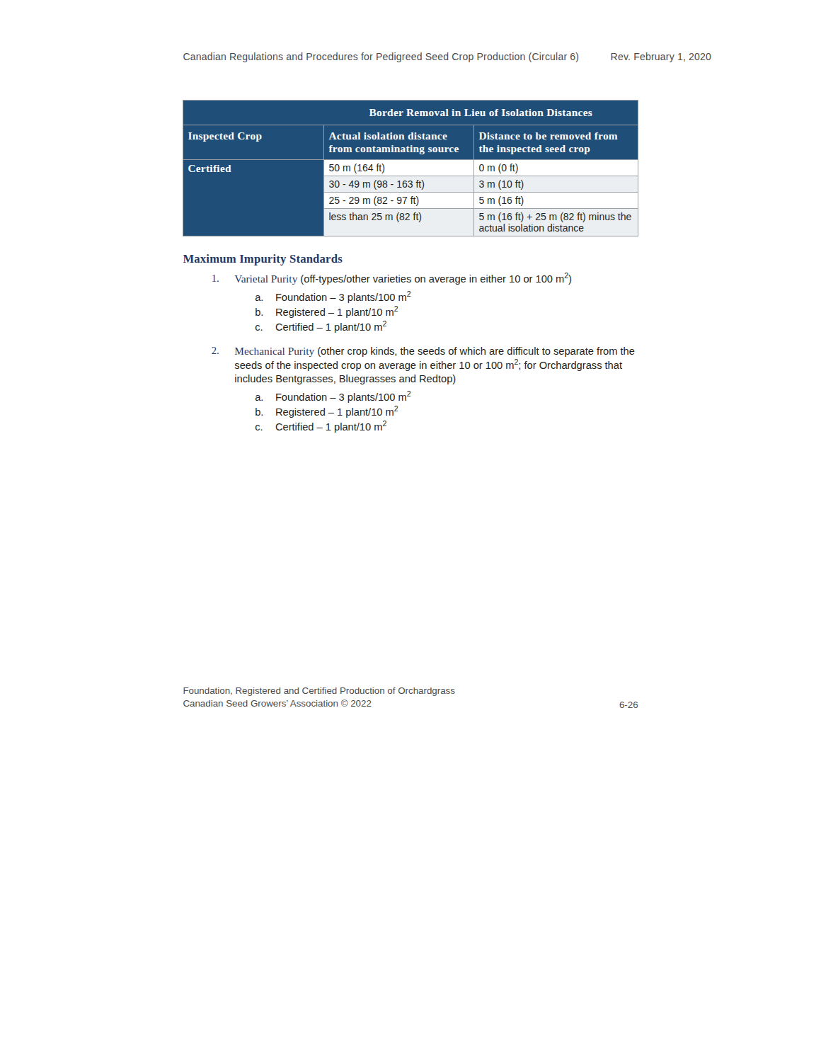Canadian Regulations and Procedures for Pedigreed Seed Crop Production (Circular 6) Rev. February 1, 2020
| | Border Removal in Lieu of Isolation Distances |
| Inspected Crop | Actual isolation distance from contaminating source | Distance to be removed from the inspected seed crop |
| Certified | 50 m (164 ft) | 0 m (0 ft) |
| 30 - 49 m (98 - 163 ft) | 3 m (10 ft) |
| 25 - 29 m (82 - 97 ft) | 5 m (16 ft) |
| less than 25 m (82 ft) | 5 m (16 ft) + 25 m (82 ft) minus the actual isolation distance |
Maximum Impurity Standards
Varietal Purity (off-types/other varieties on average in either 10 or 100 m2)
Foundation – 3 plants/100 m2
Registered – 1 plant/10 m2
Certified – 1 plant/10 m2
Mechanical Purity (other crop kinds, the seeds of which are difficult to separate from the seeds of the inspected crop on average in either 10 or 100 m2; for Orchardgrass that includes Bentgrasses, Bluegrasses and Redtop)
Foundation – 3 plants/100 m2
Registered – 1 plant/10 m2
Certified – 1 plant/10 m2
Foundation, Registered and Certified Production of Orchardgrass
Canadian Seed Growers’ Association © 2022
6-26